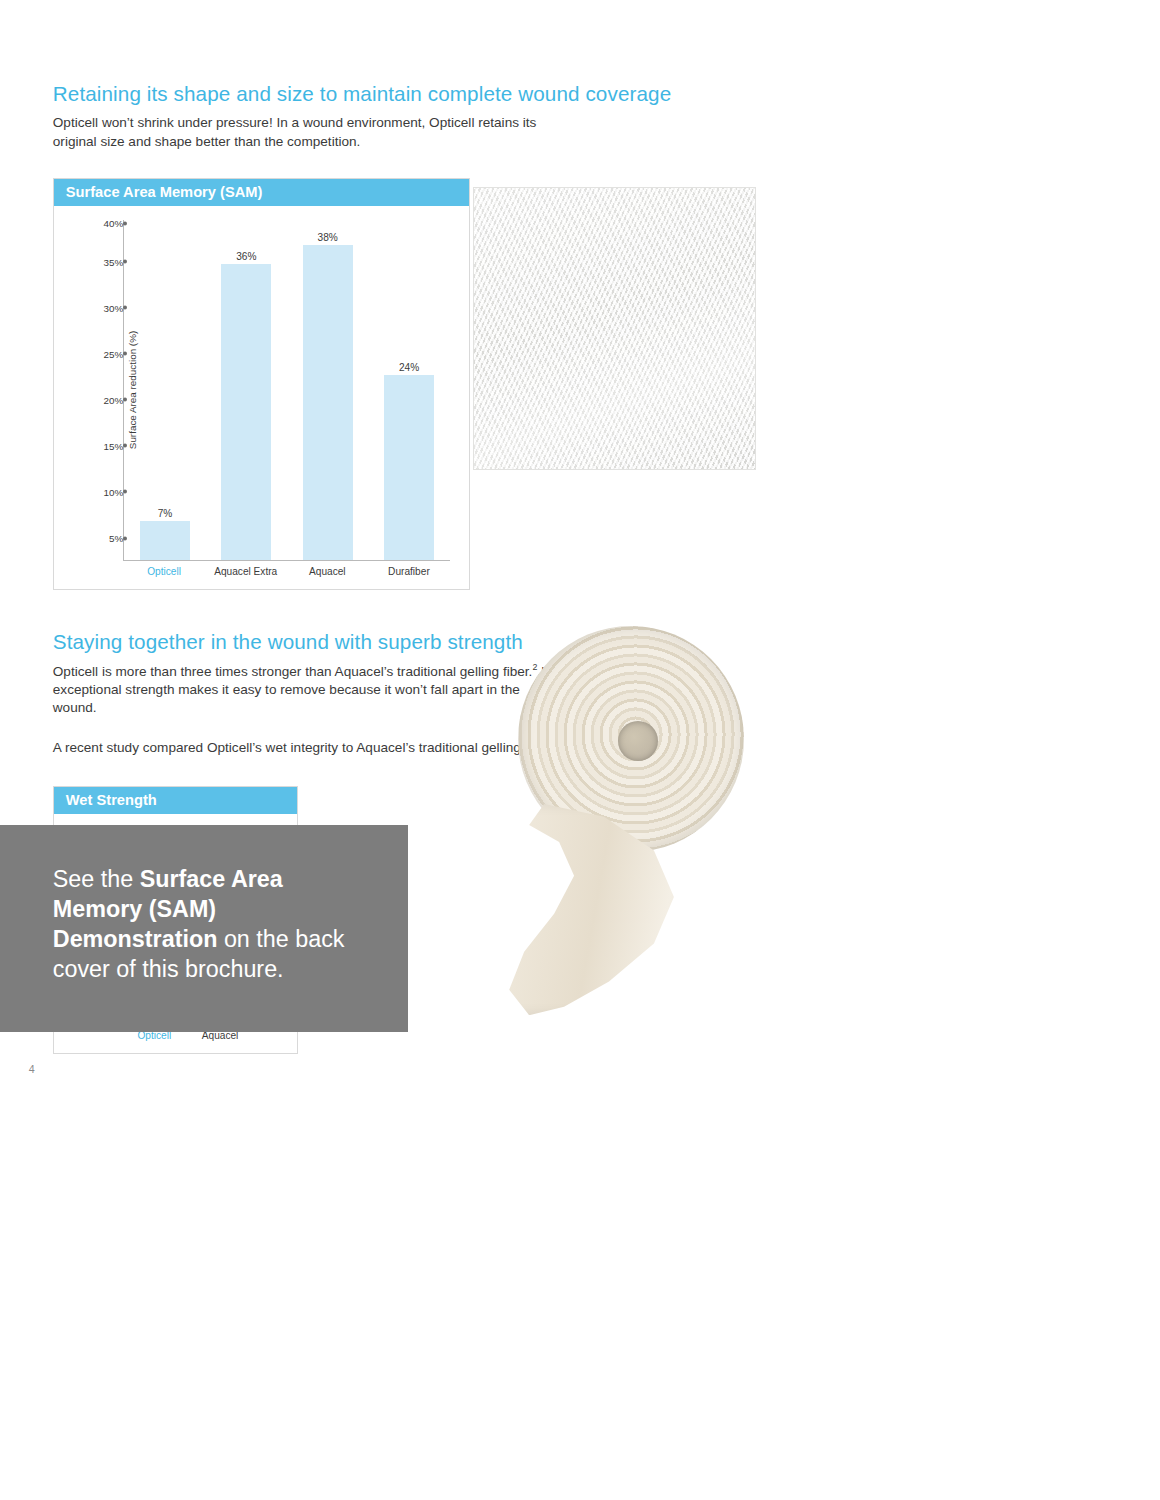Retaining its shape and size to maintain complete wound coverage
Opticell won’t shrink under pressure! In a wound environment, Opticell retains its original size and shape better than the competition.
Surface Area Memory (SAM)
Surface Area reduction (%)
5%
10%
15%
20%
25%
30%
35%
40%
7%
36%
38%
24%
Opticell
Aquacel Extra
Aquacel
Durafiber
Staying together in the wound with superb strength
Opticell is more than three times stronger than Aquacel’s traditional gelling fiber.2 Its exceptional strength makes it easy to remove because it won’t fall apart in the wound.
A recent study compared Opticell’s wet integrity to Aquacel’s traditional gelling fiber.
Wet Strength
Wet tensile N/2.5cm
0.5
1.0
1.5
2.0
2.5
2.2
0.6
Opticell
Aquacel
See the Surface Area Memory (SAM) Demonstration on the back cover of this brochure.
4